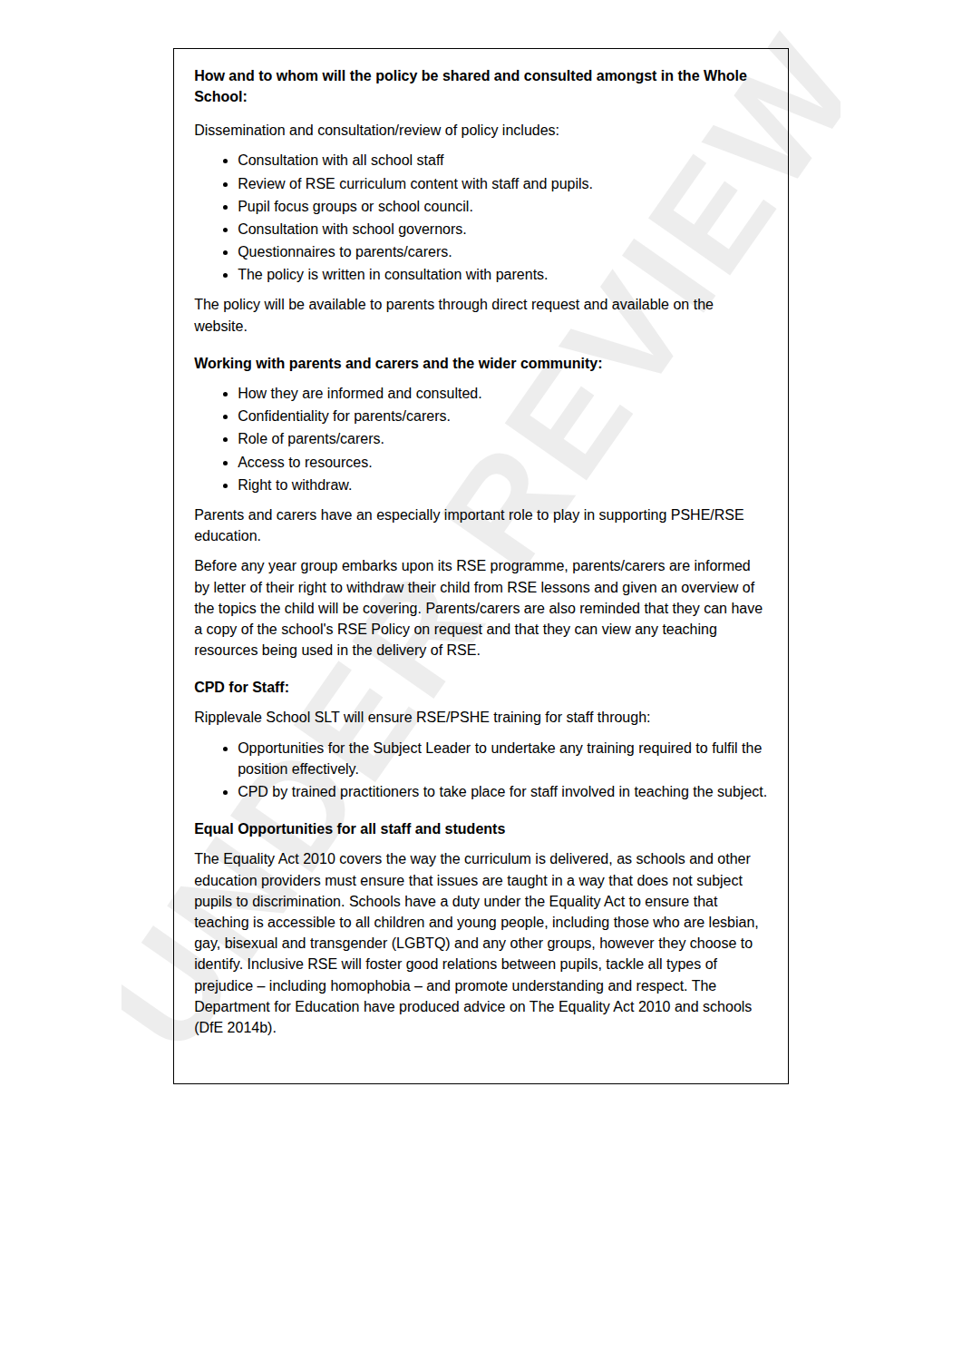UNDER REVIEW
How and to whom will the policy be shared and consulted amongst in the Whole School:
Dissemination and consultation/review of policy includes:
Consultation with all school staff
Review of RSE curriculum content with staff and pupils.
Pupil focus groups or school council.
Consultation with school governors.
Questionnaires to parents/carers.
The policy is written in consultation with parents.
The policy will be available to parents through direct request and available on the website.
Working with parents and carers and the wider community:
How they are informed and consulted.
Confidentiality for parents/carers.
Role of parents/carers.
Access to resources.
Right to withdraw.
Parents and carers have an especially important role to play in supporting PSHE/RSE education.
Before any year group embarks upon its RSE programme, parents/carers are informed by letter of their right to withdraw their child from RSE lessons and given an overview of the topics the child will be covering. Parents/carers are also reminded that they can have a copy of the school's RSE Policy on request and that they can view any teaching resources being used in the delivery of RSE.
CPD for Staff:
Ripplevale School SLT will ensure RSE/PSHE training for staff through:
Opportunities for the Subject Leader to undertake any training required to fulfil the position effectively.
CPD by trained practitioners to take place for staff involved in teaching the subject.
Equal Opportunities for all staff and students
The Equality Act 2010 covers the way the curriculum is delivered, as schools and other education providers must ensure that issues are taught in a way that does not subject pupils to discrimination. Schools have a duty under the Equality Act to ensure that teaching is accessible to all children and young people, including those who are lesbian, gay, bisexual and transgender (LGBTQ) and any other groups, however they choose to identify. Inclusive RSE will foster good relations between pupils, tackle all types of prejudice – including homophobia – and promote understanding and respect. The Department for Education have produced advice on The Equality Act 2010 and schools (DfE 2014b).